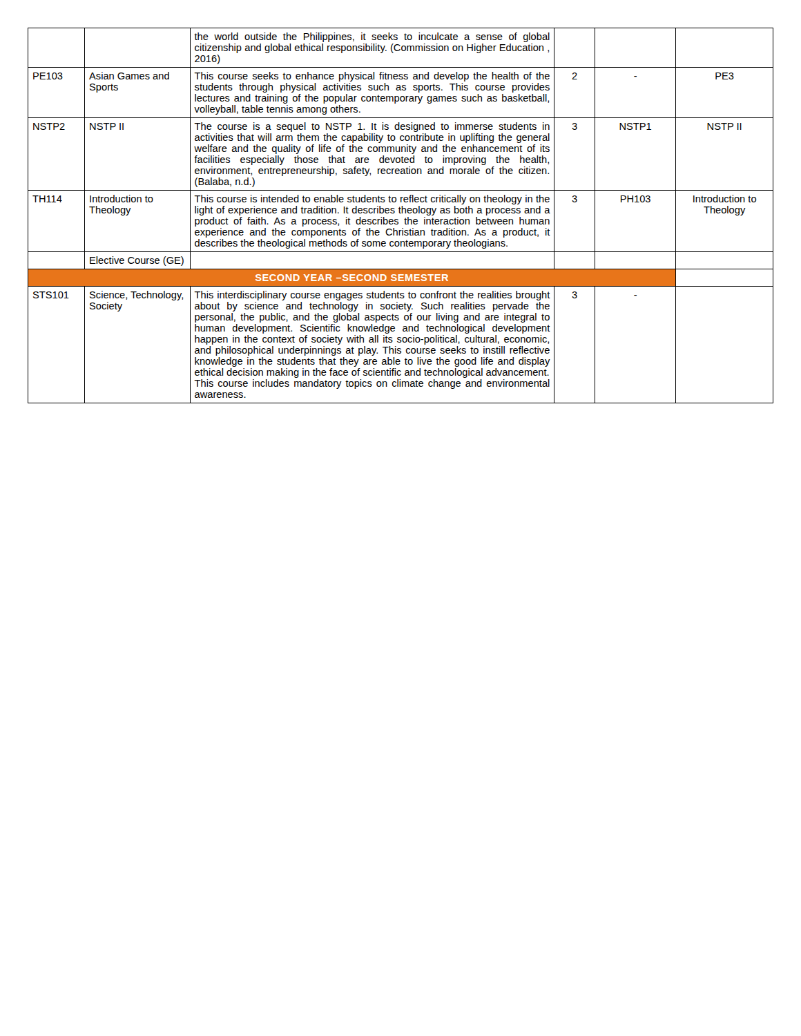| | | the world outside the Philippines, it seeks to inculcate a sense of global citizenship and global ethical responsibility. (Commission on Higher Education , 2016) | | | |
| PE103 | Asian Games and Sports | This course seeks to enhance physical fitness and develop the health of the students through physical activities such as sports. This course provides lectures and training of the popular contemporary games such as basketball, volleyball, table tennis among others. | 2 | - | PE3 |
| NSTP2 | NSTP II | The course is a sequel to NSTP 1. It is designed to immerse students in activities that will arm them the capability to contribute in uplifting the general welfare and the quality of life of the community and the enhancement of its facilities especially those that are devoted to improving the health, environment, entrepreneurship, safety, recreation and morale of the citizen. (Balaba, n.d.) | 3 | NSTP1 | NSTP II |
| TH114 | Introduction to Theology | This course is intended to enable students to reflect critically on theology in the light of experience and tradition. It describes theology as both a process and a product of faith. As a process, it describes the interaction between human experience and the components of the Christian tradition. As a product, it describes the theological methods of some contemporary theologians. | 3 | PH103 | Introduction to Theology |
| | Elective Course (GE) | | | | |
| SECOND YEAR –SECOND SEMESTER | |
| STS101 | Science, Technology, Society | This interdisciplinary course engages students to confront the realities brought about by science and technology in society. Such realities pervade the personal, the public, and the global aspects of our living and are integral to human development. Scientific knowledge and technological development happen in the context of society with all its socio-political, cultural, economic, and philosophical underpinnings at play. This course seeks to instill reflective knowledge in the students that they are able to live the good life and display ethical decision making in the face of scientific and technological advancement. This course includes mandatory topics on climate change and environmental awareness. | 3 | - | |